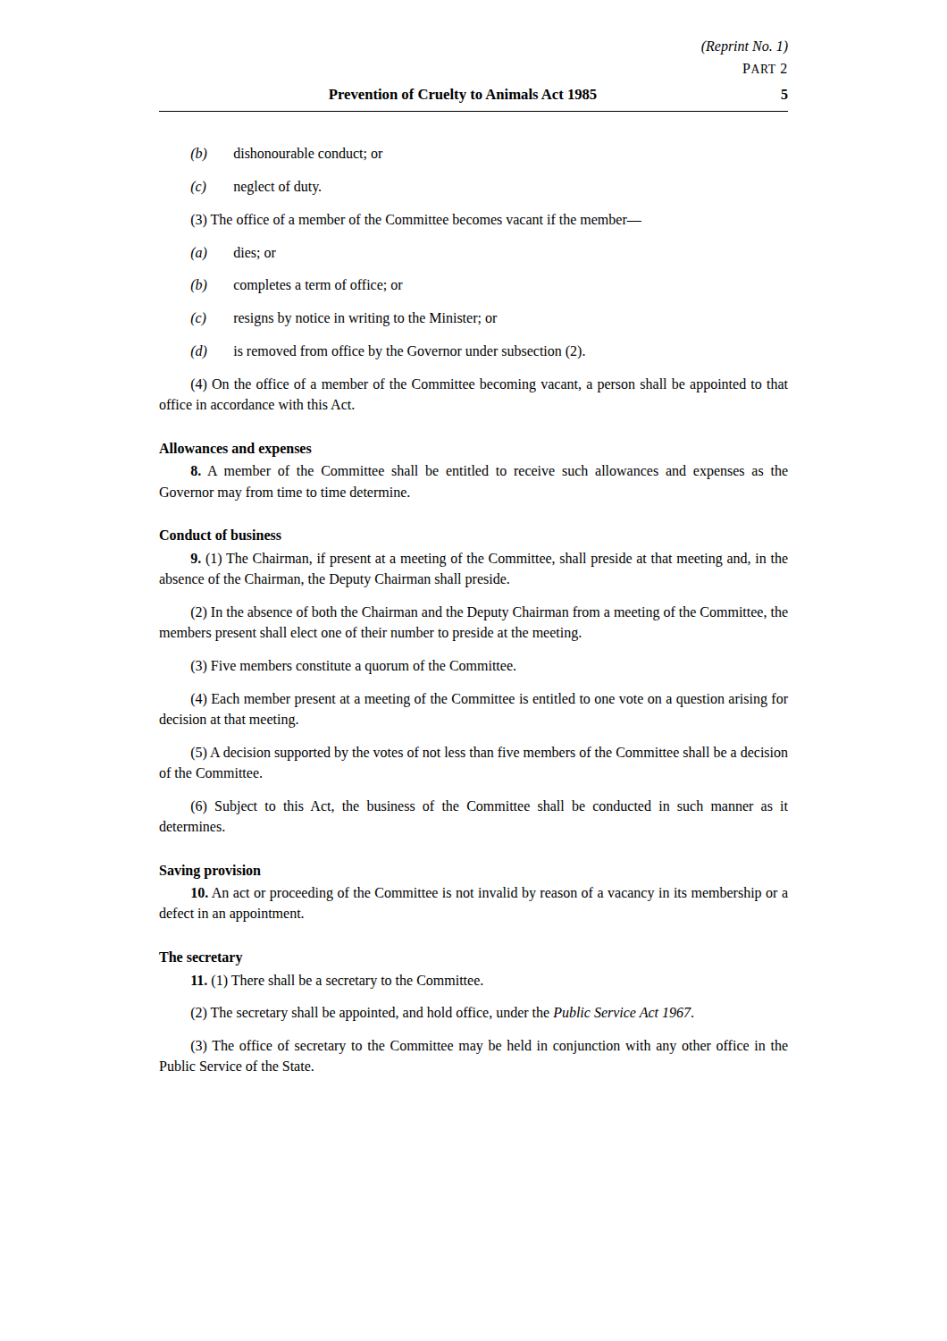(Reprint No. 1)
PART 2
Prevention of Cruelty to Animals Act 1985 5
(b) dishonourable conduct; or
(c) neglect of duty.
(3) The office of a member of the Committee becomes vacant if the member—
(a) dies; or
(b) completes a term of office; or
(c) resigns by notice in writing to the Minister; or
(d) is removed from office by the Governor under subsection (2).
(4) On the office of a member of the Committee becoming vacant, a person shall be appointed to that office in accordance with this Act.
Allowances and expenses
8. A member of the Committee shall be entitled to receive such allowances and expenses as the Governor may from time to time determine.
Conduct of business
9. (1) The Chairman, if present at a meeting of the Committee, shall preside at that meeting and, in the absence of the Chairman, the Deputy Chairman shall preside.
(2) In the absence of both the Chairman and the Deputy Chairman from a meeting of the Committee, the members present shall elect one of their number to preside at the meeting.
(3) Five members constitute a quorum of the Committee.
(4) Each member present at a meeting of the Committee is entitled to one vote on a question arising for decision at that meeting.
(5) A decision supported by the votes of not less than five members of the Committee shall be a decision of the Committee.
(6) Subject to this Act, the business of the Committee shall be conducted in such manner as it determines.
Saving provision
10. An act or proceeding of the Committee is not invalid by reason of a vacancy in its membership or a defect in an appointment.
The secretary
11. (1) There shall be a secretary to the Committee.
(2) The secretary shall be appointed, and hold office, under the Public Service Act 1967.
(3) The office of secretary to the Committee may be held in conjunction with any other office in the Public Service of the State.